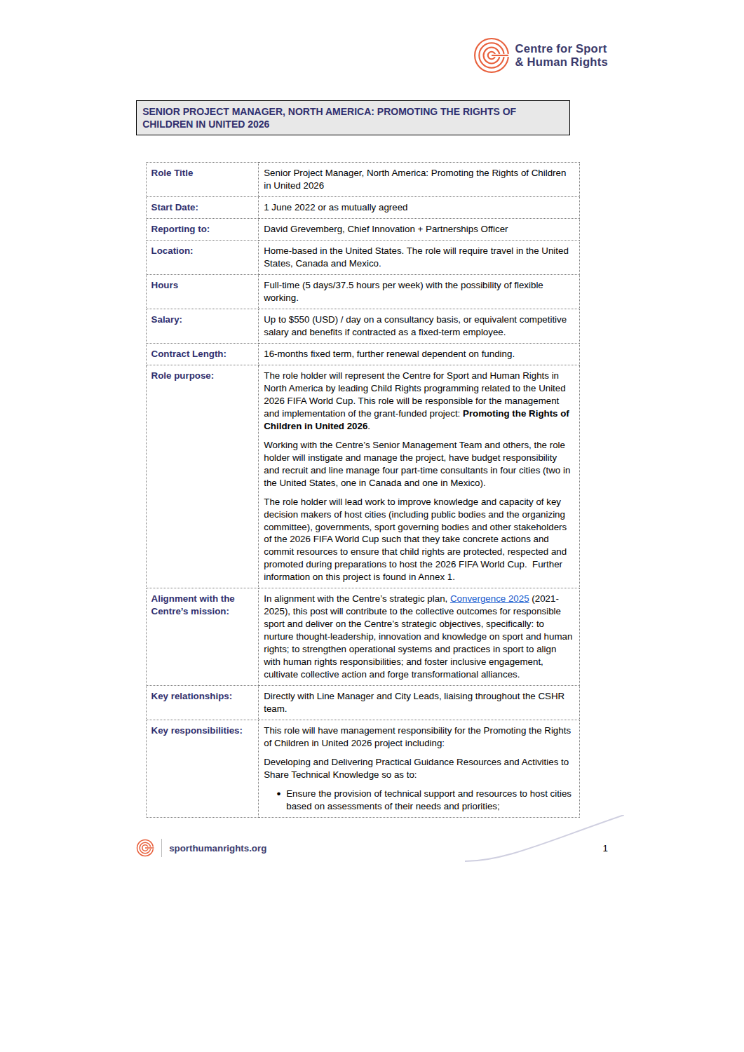Centre for Sport& Human Rights
SENIOR PROJECT MANAGER, NORTH AMERICA: PROMOTING THE RIGHTS OF CHILDREN IN UNITED 2026
| Role Title | Senior Project Manager, North America: Promoting the Rights of Children in United 2026 |
| Start Date: | 1 June 2022 or as mutually agreed |
| Reporting to: | David Grevemberg, Chief Innovation + Partnerships Officer |
| Location: | Home-based in the United States. The role will require travel in the United States, Canada and Mexico. |
| Hours | Full-time (5 days/37.5 hours per week) with the possibility of flexible working. |
| Salary: | Up to $550 (USD) / day on a consultancy basis, or equivalent competitive salary and benefits if contracted as a fixed-term employee. |
| Contract Length: | 16-months fixed term, further renewal dependent on funding. |
| Role purpose: | The role holder will represent the Centre for Sport and Human Rights in North America by leading Child Rights programming related to the United 2026 FIFA World Cup. This role will be responsible for the management and implementation of the grant-funded project: Promoting the Rights of Children in United 2026 . Working with the Centre’s Senior Management Team and others, the role holder will instigate and manage the project, have budget responsibility and recruit and line manage four part-time consultants in four cities (two in the United States, one in Canada and one in Mexico). The role holder will lead work to improve knowledge and capacity of key decision makers of host cities (including public bodies and the organizing committee), governments, sport governing bodies and other stakeholders of the 2026 FIFA World Cup such that they take concrete actions and commit resources to ensure that child rights are protected, respected and promoted during preparations to host the 2026 FIFA World Cup. Further information on this project is found in Annex 1. |
| Alignment with the Centre’s mission: | In alignment with the Centre’s strategic plan, Convergence 2025 (2021-2025), this post will contribute to the collective outcomes for responsible sport and deliver on the Centre’s strategic objectives, specifically: to nurture thought-leadership, innovation and knowledge on sport and human rights; to strengthen operational systems and practices in sport to align with human rights responsibilities; and foster inclusive engagement, cultivate collective action and forge transformational alliances. |
| Key relationships: | Directly with Line Manager and City Leads, liaising throughout the CSHR team. |
| Key responsibilities: | This role will have management responsibility for the Promoting the Rights of Children in United 2026 project including: Developing and Delivering Practical Guidance Resources and Activities to Share Technical Knowledge so as to: Ensure the provision of technical support and resources to host cities based on assessments of their needs and priorities; |
sporthumanrights.org
1